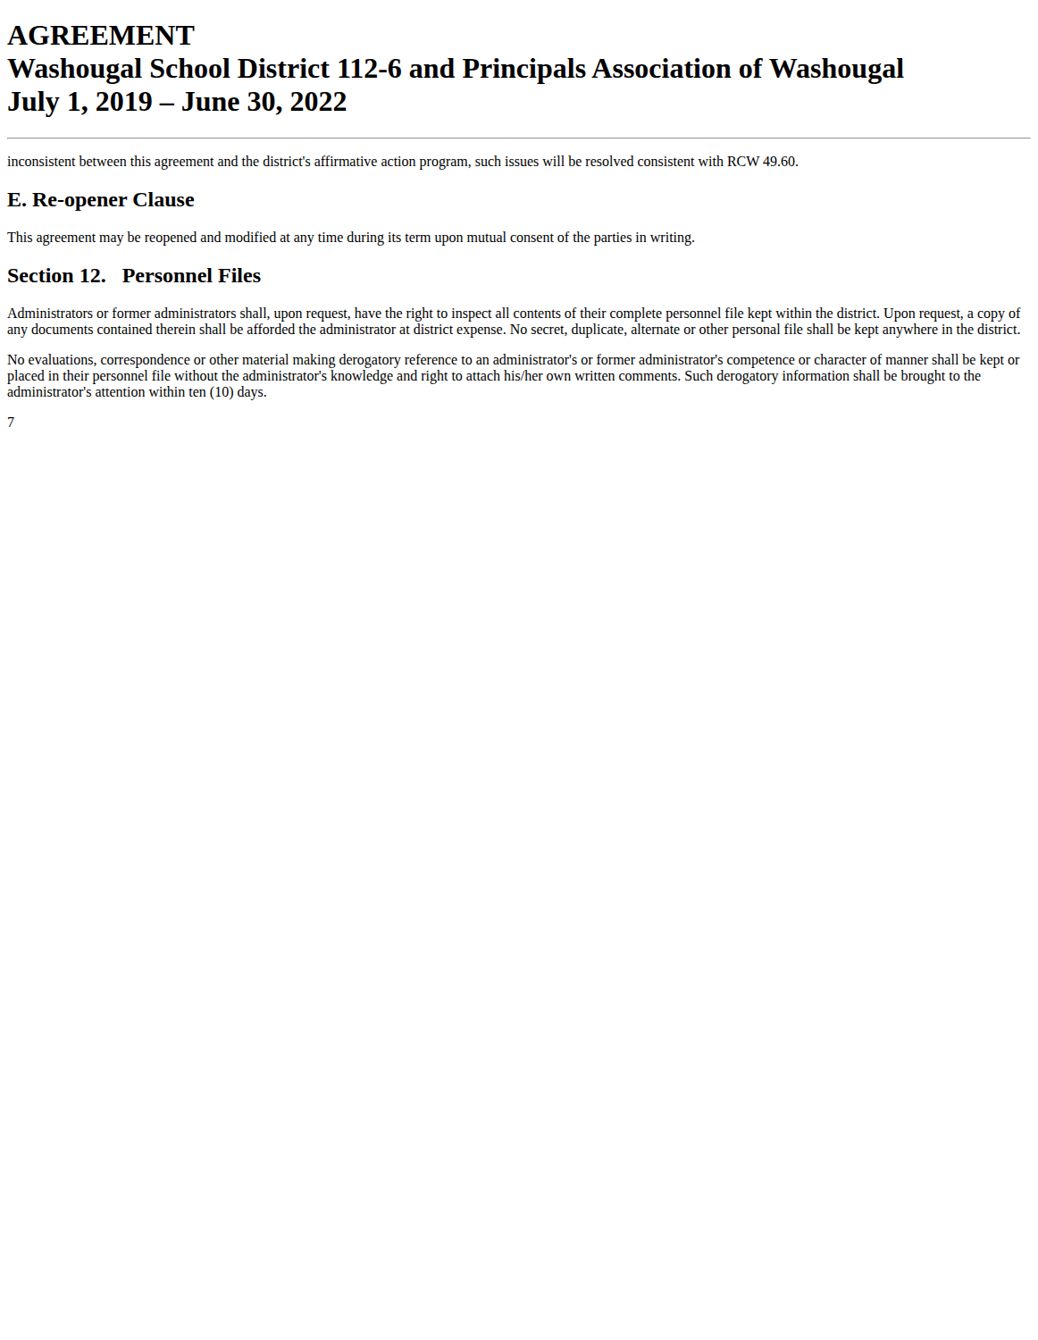AGREEMENT
Washougal School District 112-6 and Principals Association of Washougal
July 1, 2019 – June 30, 2022
inconsistent between this agreement and the district's affirmative action program, such issues will be resolved consistent with RCW 49.60.
E. Re-opener Clause
This agreement may be reopened and modified at any time during its term upon mutual consent of the parties in writing.
Section 12. Personnel Files
Administrators or former administrators shall, upon request, have the right to inspect all contents of their complete personnel file kept within the district. Upon request, a copy of any documents contained therein shall be afforded the administrator at district expense. No secret, duplicate, alternate or other personal file shall be kept anywhere in the district.
No evaluations, correspondence or other material making derogatory reference to an administrator's or former administrator's competence or character of manner shall be kept or placed in their personnel file without the administrator's knowledge and right to attach his/her own written comments. Such derogatory information shall be brought to the administrator's attention within ten (10) days.
7